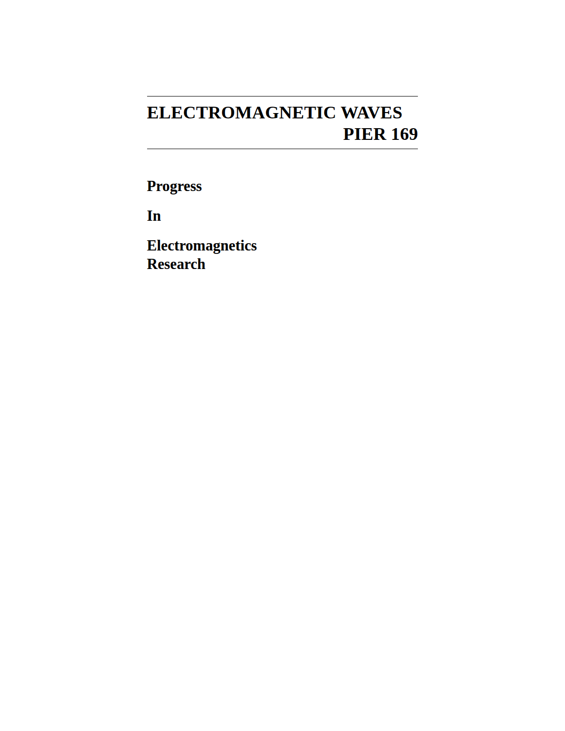ELECTROMAGNETIC WAVES
PIER 169
Progress
In
Electromagnetics
Research